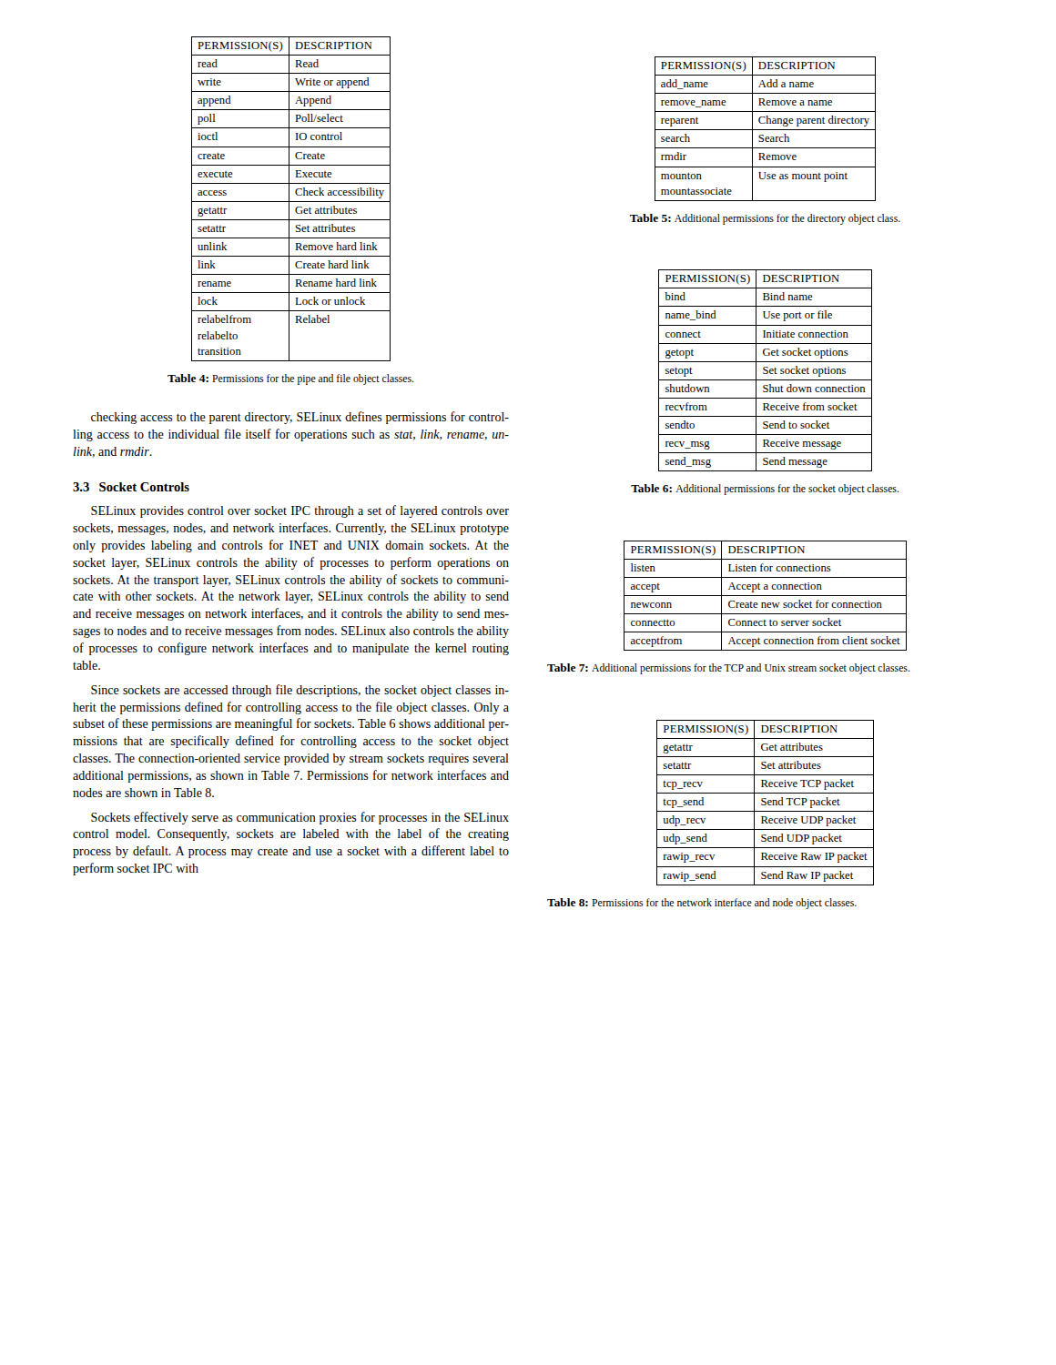| PERMISSION(S) | DESCRIPTION |
| --- | --- |
| read | Read |
| write | Write or append |
| append | Append |
| poll | Poll/select |
| ioctl | IO control |
| create | Create |
| execute | Execute |
| access | Check accessibility |
| getattr | Get attributes |
| setattr | Set attributes |
| unlink | Remove hard link |
| link | Create hard link |
| rename | Rename hard link |
| lock | Lock or unlock |
| relabelfrom relabelto transition | Relabel |
Table 4: Permissions for the pipe and file object classes.
checking access to the parent directory, SELinux defines permissions for controlling access to the individual file itself for operations such as stat, link, rename, unlink, and rmdir.
3.3 Socket Controls
SELinux provides control over socket IPC through a set of layered controls over sockets, messages, nodes, and network interfaces. Currently, the SELinux prototype only provides labeling and controls for INET and UNIX domain sockets. At the socket layer, SELinux controls the ability of processes to perform operations on sockets. At the transport layer, SELinux controls the ability of sockets to communicate with other sockets. At the network layer, SELinux controls the ability to send and receive messages on network interfaces, and it controls the ability to send messages to nodes and to receive messages from nodes. SELinux also controls the ability of processes to configure network interfaces and to manipulate the kernel routing table.
Since sockets are accessed through file descriptions, the socket object classes inherit the permissions defined for controlling access to the file object classes. Only a subset of these permissions are meaningful for sockets. Table 6 shows additional permissions that are specifically defined for controlling access to the socket object classes. The connection-oriented service provided by stream sockets requires several additional permissions, as shown in Table 7. Permissions for network interfaces and nodes are shown in Table 8.
Sockets effectively serve as communication proxies for processes in the SELinux control model. Consequently, sockets are labeled with the label of the creating process by default. A process may create and use a socket with a different label to perform socket IPC with
| PERMISSION(S) | DESCRIPTION |
| --- | --- |
| add_name | Add a name |
| remove_name | Remove a name |
| reparent | Change parent directory |
| search | Search |
| rmdir | Remove |
| mounton mountassociate | Use as mount point |
Table 5: Additional permissions for the directory object class.
| PERMISSION(S) | DESCRIPTION |
| --- | --- |
| bind | Bind name |
| name_bind | Use port or file |
| connect | Initiate connection |
| getopt | Get socket options |
| setopt | Set socket options |
| shutdown | Shut down connection |
| recvfrom | Receive from socket |
| sendto | Send to socket |
| recv_msg | Receive message |
| send_msg | Send message |
Table 6: Additional permissions for the socket object classes.
| PERMISSION(S) | DESCRIPTION |
| --- | --- |
| listen | Listen for connections |
| accept | Accept a connection |
| newconn | Create new socket for connection |
| connectto | Connect to server socket |
| acceptfrom | Accept connection from client socket |
Table 7: Additional permissions for the TCP and Unix stream socket object classes.
| PERMISSION(S) | DESCRIPTION |
| --- | --- |
| getattr | Get attributes |
| setattr | Set attributes |
| tcp_recv | Receive TCP packet |
| tcp_send | Send TCP packet |
| udp_recv | Receive UDP packet |
| udp_send | Send UDP packet |
| rawip_recv | Receive Raw IP packet |
| rawip_send | Send Raw IP packet |
Table 8: Permissions for the network interface and node object classes.